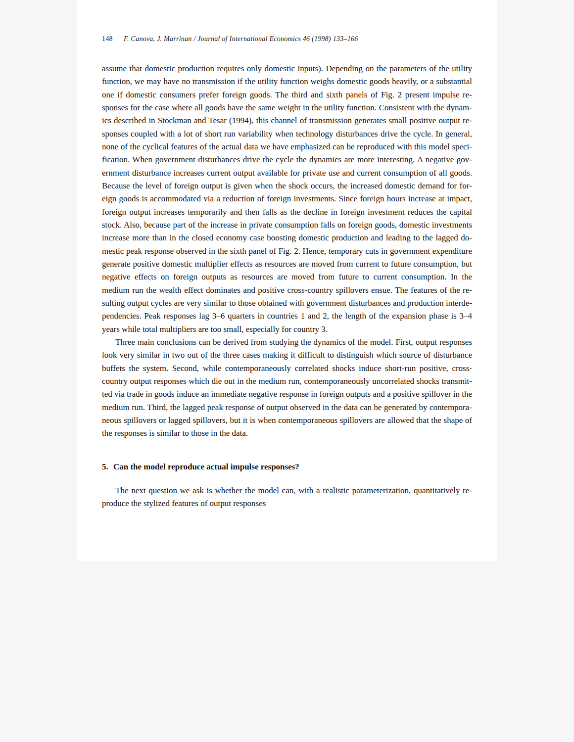148 F. Canova, J. Marrinan / Journal of International Economics 46 (1998) 133–166
assume that domestic production requires only domestic inputs). Depending on the parameters of the utility function, we may have no transmission if the utility function weighs domestic goods heavily, or a substantial one if domestic consumers prefer foreign goods. The third and sixth panels of Fig. 2 present impulse responses for the case where all goods have the same weight in the utility function. Consistent with the dynamics described in Stockman and Tesar (1994), this channel of transmission generates small positive output responses coupled with a lot of short run variability when technology disturbances drive the cycle. In general, none of the cyclical features of the actual data we have emphasized can be reproduced with this model specification. When government disturbances drive the cycle the dynamics are more interesting. A negative government disturbance increases current output available for private use and current consumption of all goods. Because the level of foreign output is given when the shock occurs, the increased domestic demand for foreign goods is accommodated via a reduction of foreign investments. Since foreign hours increase at impact, foreign output increases temporarily and then falls as the decline in foreign investment reduces the capital stock. Also, because part of the increase in private consumption falls on foreign goods, domestic investments increase more than in the closed economy case boosting domestic production and leading to the lagged domestic peak response observed in the sixth panel of Fig. 2. Hence, temporary cuts in government expenditure generate positive domestic multiplier effects as resources are moved from current to future consumption, but negative effects on foreign outputs as resources are moved from future to current consumption. In the medium run the wealth effect dominates and positive cross-country spillovers ensue. The features of the resulting output cycles are very similar to those obtained with government disturbances and production interdependencies. Peak responses lag 3–6 quarters in countries 1 and 2, the length of the expansion phase is 3–4 years while total multipliers are too small, especially for country 3.
Three main conclusions can be derived from studying the dynamics of the model. First, output responses look very similar in two out of the three cases making it difficult to distinguish which source of disturbance buffets the system. Second, while contemporaneously correlated shocks induce short-run positive, cross-country output responses which die out in the medium run, contemporaneously uncorrelated shocks transmitted via trade in goods induce an immediate negative response in foreign outputs and a positive spillover in the medium run. Third, the lagged peak response of output observed in the data can be generated by contemporaneous spillovers or lagged spillovers, but it is when contemporaneous spillovers are allowed that the shape of the responses is similar to those in the data.
5. Can the model reproduce actual impulse responses?
The next question we ask is whether the model can, with a realistic parameterization, quantitatively reproduce the stylized features of output responses